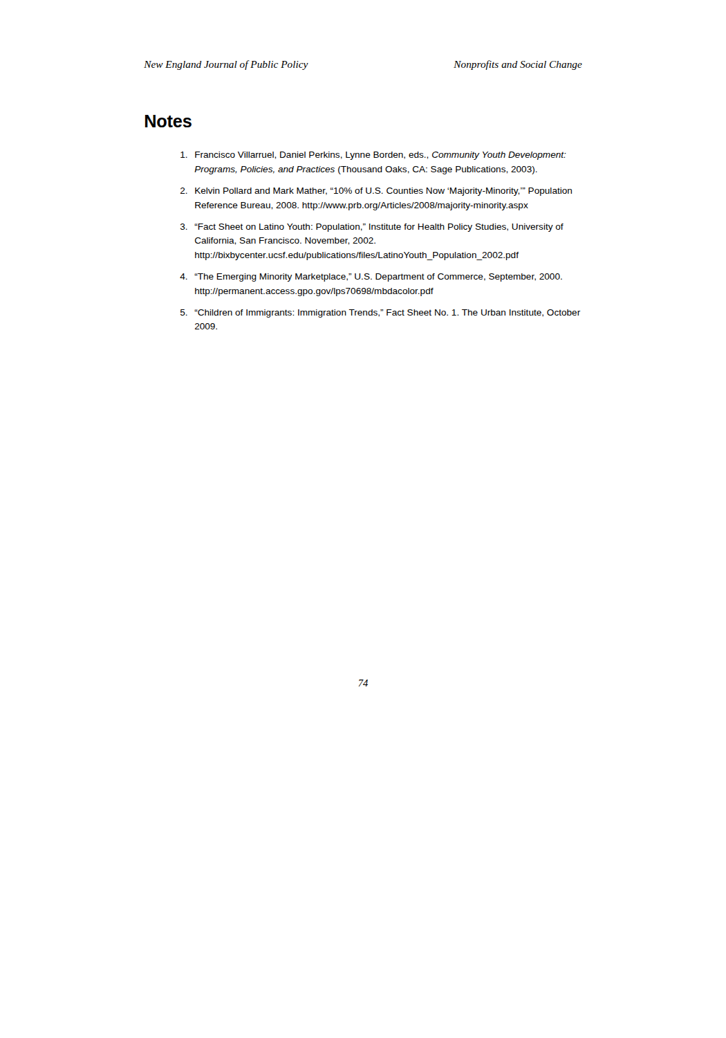New England Journal of Public Policy Nonprofits and Social Change
Notes
Francisco Villarruel, Daniel Perkins, Lynne Borden, eds., Community Youth Development: Programs, Policies, and Practices (Thousand Oaks, CA: Sage Publications, 2003).
Kelvin Pollard and Mark Mather, “10% of U.S. Counties Now ‘Majority-Minority,’” Population Reference Bureau, 2008. http://www.prb.org/Articles/2008/majority-minority.aspx
“Fact Sheet on Latino Youth: Population,” Institute for Health Policy Studies, University of California, San Francisco. November, 2002. http://bixbycenter.ucsf.edu/publications/files/LatinoYouth_Population_2002.pdf
“The Emerging Minority Marketplace,” U.S. Department of Commerce, September, 2000. http://permanent.access.gpo.gov/lps70698/mbdacolor.pdf
“Children of Immigrants: Immigration Trends,” Fact Sheet No. 1. The Urban Institute, October 2009.
74